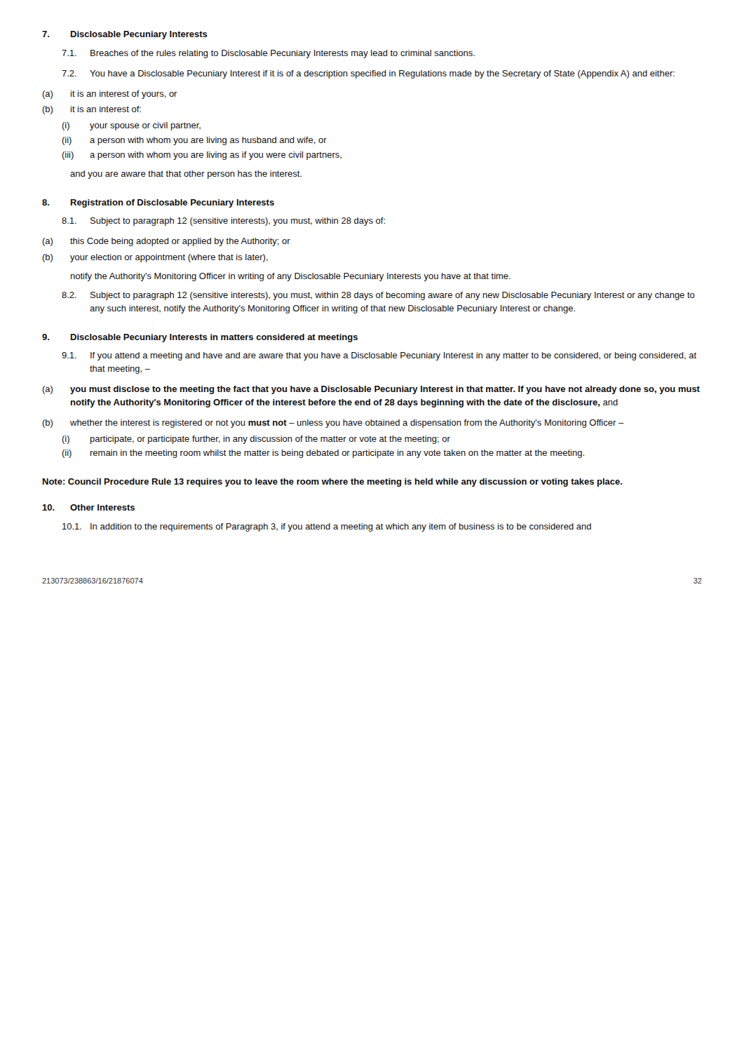7. Disclosable Pecuniary Interests
7.1. Breaches of the rules relating to Disclosable Pecuniary Interests may lead to criminal sanctions.
7.2. You have a Disclosable Pecuniary Interest if it is of a description specified in Regulations made by the Secretary of State (Appendix A) and either:
(a) it is an interest of yours, or
(b) it is an interest of:
(i) your spouse or civil partner,
(ii) a person with whom you are living as husband and wife, or
(iii) a person with whom you are living as if you were civil partners,
and you are aware that that other person has the interest.
8. Registration of Disclosable Pecuniary Interests
8.1. Subject to paragraph 12 (sensitive interests), you must, within 28 days of:
(a) this Code being adopted or applied by the Authority; or
(b) your election or appointment (where that is later),
notify the Authority's Monitoring Officer in writing of any Disclosable Pecuniary Interests you have at that time.
8.2. Subject to paragraph 12 (sensitive interests), you must, within 28 days of becoming aware of any new Disclosable Pecuniary Interest or any change to any such interest, notify the Authority's Monitoring Officer in writing of that new Disclosable Pecuniary Interest or change.
9. Disclosable Pecuniary Interests in matters considered at meetings
9.1. If you attend a meeting and have and are aware that you have a Disclosable Pecuniary Interest in any matter to be considered, or being considered, at that meeting, –
(a) you must disclose to the meeting the fact that you have a Disclosable Pecuniary Interest in that matter. If you have not already done so, you must notify the Authority's Monitoring Officer of the interest before the end of 28 days beginning with the date of the disclosure, and
(b) whether the interest is registered or not you must not – unless you have obtained a dispensation from the Authority's Monitoring Officer –
(i) participate, or participate further, in any discussion of the matter or vote at the meeting; or
(ii) remain in the meeting room whilst the matter is being debated or participate in any vote taken on the matter at the meeting.
Note: Council Procedure Rule 13 requires you to leave the room where the meeting is held while any discussion or voting takes place.
10. Other Interests
10.1. In addition to the requirements of Paragraph 3, if you attend a meeting at which any item of business is to be considered and
213073/238863/16/21876074 32